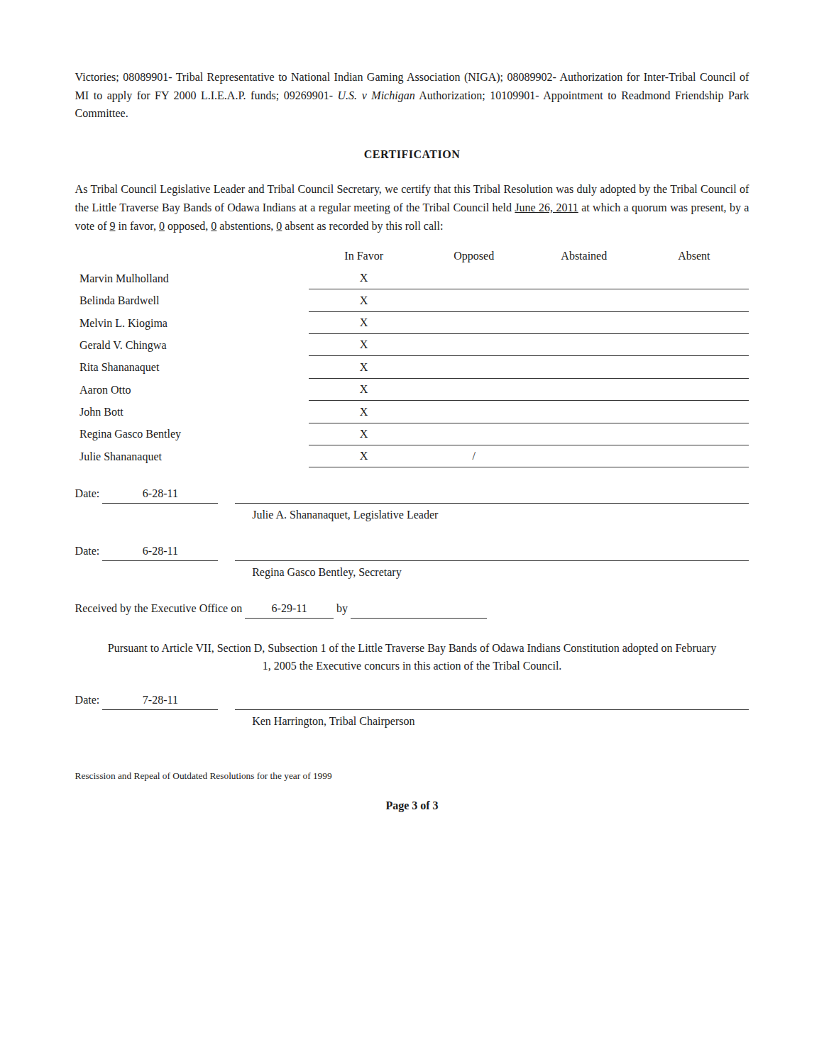Victories; 08089901- Tribal Representative to National Indian Gaming Association (NIGA); 08089902- Authorization for Inter-Tribal Council of MI to apply for FY 2000 L.I.E.A.P. funds; 09269901- U.S. v Michigan Authorization; 10109901- Appointment to Readmond Friendship Park Committee.
CERTIFICATION
As Tribal Council Legislative Leader and Tribal Council Secretary, we certify that this Tribal Resolution was duly adopted by the Tribal Council of the Little Traverse Bay Bands of Odawa Indians at a regular meeting of the Tribal Council held June 26, 2011 at which a quorum was present, by a vote of 9 in favor, 0 opposed, 0 abstentions, 0 absent as recorded by this roll call:
| | In Favor | Opposed | Abstained | Absent |
| --- | --- | --- | --- | --- |
| Marvin Mulholland | X | | | |
| Belinda Bardwell | X | | | |
| Melvin L. Kiogima | X | | | |
| Gerald V. Chingwa | X | | | |
| Rita Shananaquet | X | | | |
| Aaron Otto | X | | | |
| John Bott | X | | | |
| Regina Gasco Bentley | X | | | |
| Julie Shananaquet | X | / | | |
Date: 6-28-11
Julie A. Shananaquet, Legislative Leader
Date: 6-28-11
Regina Gasco Bentley, Secretary
Received by the Executive Office on 6-29-11 by
Pursuant to Article VII, Section D, Subsection 1 of the Little Traverse Bay Bands of Odawa Indians Constitution adopted on February 1, 2005 the Executive concurs in this action of the Tribal Council.
Date: 7-28-11
Ken Harrington, Tribal Chairperson
Rescission and Repeal of Outdated Resolutions for the year of 1999
Page 3 of 3